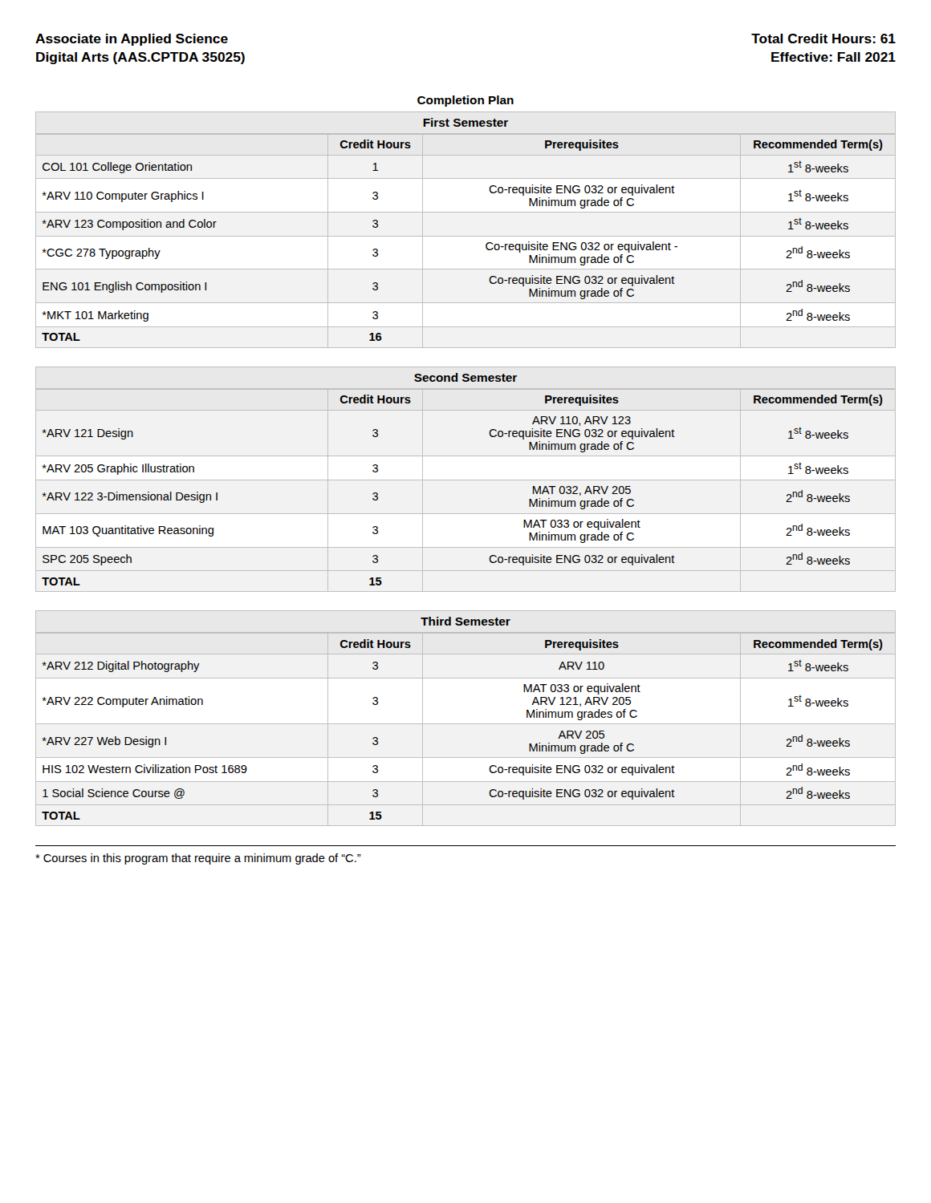Associate in Applied Science
Digital Arts (AAS.CPTDA 35025)
Total Credit Hours: 61
Effective: Fall 2021
Completion Plan
First Semester
| | Credit Hours | Prerequisites | Recommended Term(s) |
| --- | --- | --- | --- |
| COL 101 College Orientation | 1 | | 1 st 8-weeks |
| *ARV 110 Computer Graphics I | 3 | Co-requisite ENG 032 or equivalent Minimum grade of C | 1 st 8-weeks |
| *ARV 123 Composition and Color | 3 | | 1 st 8-weeks |
| *CGC 278 Typography | 3 | Co-requisite ENG 032 or equivalent - Minimum grade of C | 2 nd 8-weeks |
| ENG 101 English Composition I | 3 | Co-requisite ENG 032 or equivalent Minimum grade of C | 2 nd 8-weeks |
| *MKT 101 Marketing | 3 | | 2 nd 8-weeks |
| TOTAL | 16 | | |
Second Semester
| | Credit Hours | Prerequisites | Recommended Term(s) |
| --- | --- | --- | --- |
| *ARV 121 Design | 3 | ARV 110, ARV 123 Co-requisite ENG 032 or equivalent Minimum grade of C | 1 st 8-weeks |
| *ARV 205 Graphic Illustration | 3 | | 1 st 8-weeks |
| *ARV 122 3-Dimensional Design I | 3 | MAT 032, ARV 205 Minimum grade of C | 2 nd 8-weeks |
| MAT 103 Quantitative Reasoning | 3 | MAT 033 or equivalent Minimum grade of C | 2 nd 8-weeks |
| SPC 205 Speech | 3 | Co-requisite ENG 032 or equivalent | 2 nd 8-weeks |
| TOTAL | 15 | | |
Third Semester
| | Credit Hours | Prerequisites | Recommended Term(s) |
| --- | --- | --- | --- |
| *ARV 212 Digital Photography | 3 | ARV 110 | 1 st 8-weeks |
| *ARV 222 Computer Animation | 3 | MAT 033 or equivalent ARV 121, ARV 205 Minimum grades of C | 1 st 8-weeks |
| *ARV 227 Web Design I | 3 | ARV 205 Minimum grade of C | 2 nd 8-weeks |
| HIS 102 Western Civilization Post 1689 | 3 | Co-requisite ENG 032 or equivalent | 2 nd 8-weeks |
| 1 Social Science Course @ | 3 | Co-requisite ENG 032 or equivalent | 2 nd 8-weeks |
| TOTAL | 15 | | |
* Courses in this program that require a minimum grade of “C.”